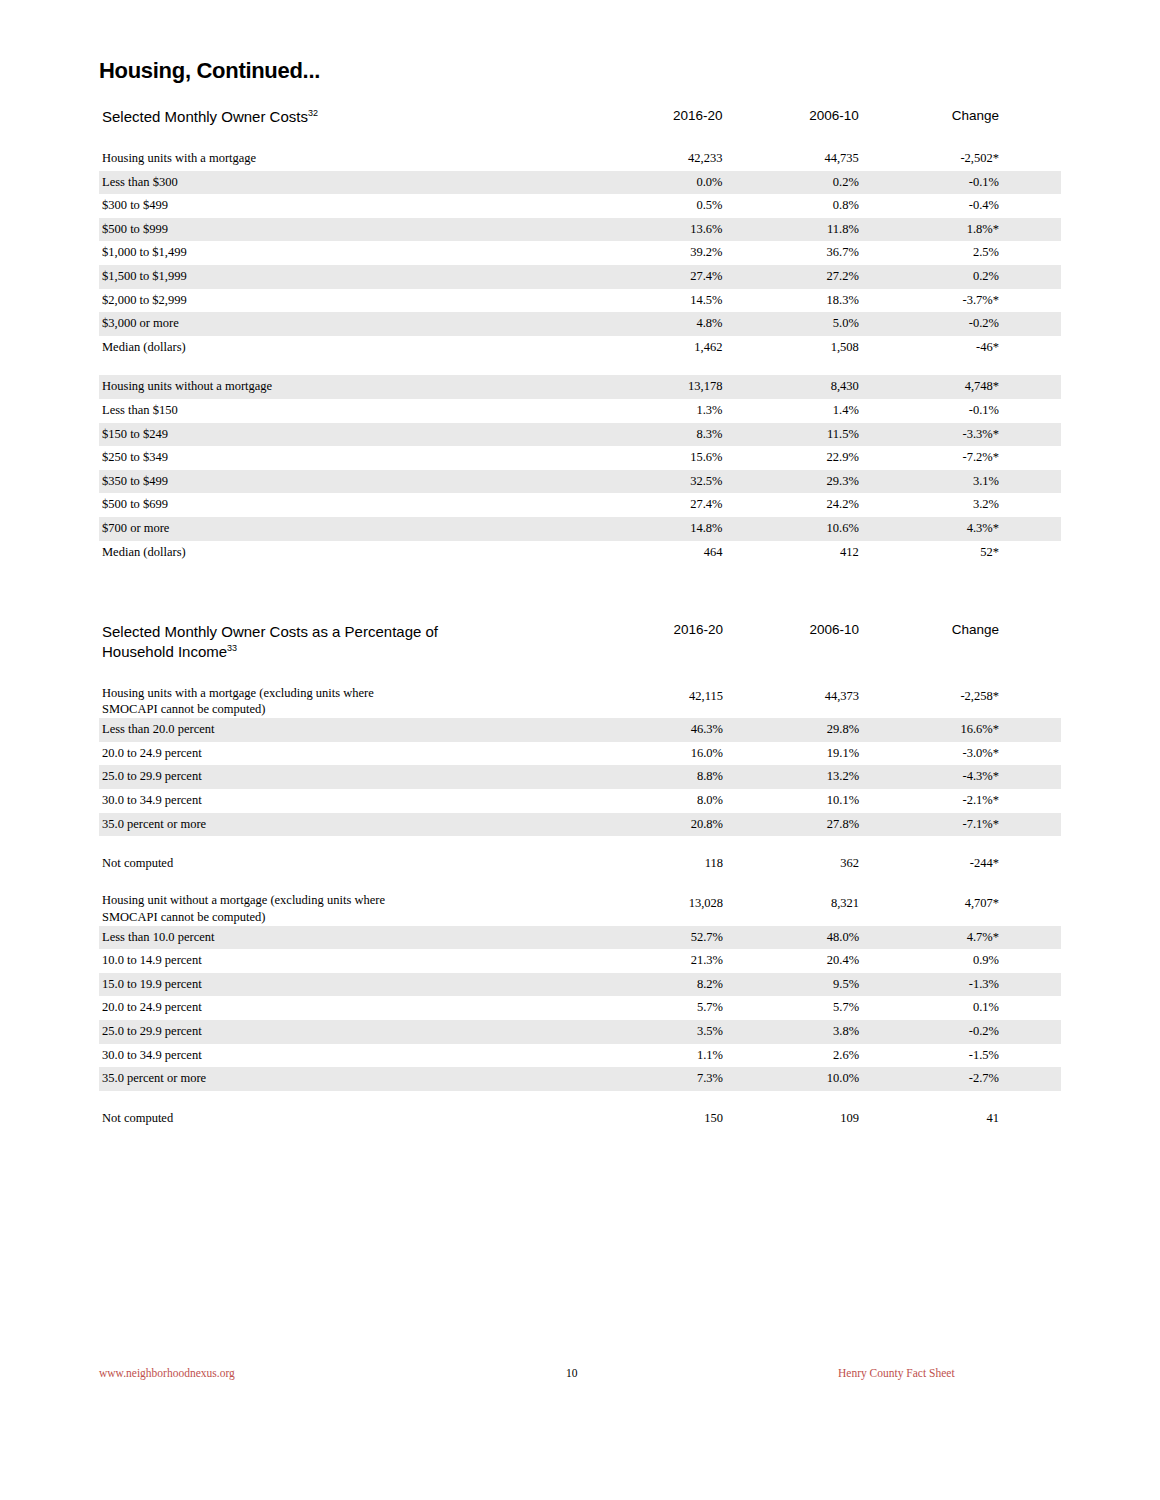Housing, Continued...
| Selected Monthly Owner Costs 32 | 2016-20 | 2006-10 | Change |
| Housing units with a mortgage | 42,233 | 44,735 | -2,502* |
| Less than $300 | 0.0% | 0.2% | -0.1% |
| $300 to $499 | 0.5% | 0.8% | -0.4% |
| $500 to $999 | 13.6% | 11.8% | 1.8%* |
| $1,000 to $1,499 | 39.2% | 36.7% | 2.5% |
| $1,500 to $1,999 | 27.4% | 27.2% | 0.2% |
| $2,000 to $2,999 | 14.5% | 18.3% | -3.7%* |
| $3,000 or more | 4.8% | 5.0% | -0.2% |
| Median (dollars) | 1,462 | 1,508 | -46* |
| Housing units without a mortgage | 13,178 | 8,430 | 4,748* |
| Less than $150 | 1.3% | 1.4% | -0.1% |
| $150 to $249 | 8.3% | 11.5% | -3.3%* |
| $250 to $349 | 15.6% | 22.9% | -7.2%* |
| $350 to $499 | 32.5% | 29.3% | 3.1% |
| $500 to $699 | 27.4% | 24.2% | 3.2% |
| $700 or more | 14.8% | 10.6% | 4.3%* |
| Median (dollars) | 464 | 412 | 52* |
| Selected Monthly Owner Costs as a Percentage of Household Income 33 | 2016-20 | 2006-10 | Change |
| Housing units with a mortgage (excluding units where SMOCAPI cannot be computed) | 42,115 | 44,373 | -2,258* |
| Less than 20.0 percent | 46.3% | 29.8% | 16.6%* |
| 20.0 to 24.9 percent | 16.0% | 19.1% | -3.0%* |
| 25.0 to 29.9 percent | 8.8% | 13.2% | -4.3%* |
| 30.0 to 34.9 percent | 8.0% | 10.1% | -2.1%* |
| 35.0 percent or more | 20.8% | 27.8% | -7.1%* |
| Not computed | 118 | 362 | -244* |
| Housing unit without a mortgage (excluding units where SMOCAPI cannot be computed) | 13,028 | 8,321 | 4,707* |
| Less than 10.0 percent | 52.7% | 48.0% | 4.7%* |
| 10.0 to 14.9 percent | 21.3% | 20.4% | 0.9% |
| 15.0 to 19.9 percent | 8.2% | 9.5% | -1.3% |
| 20.0 to 24.9 percent | 5.7% | 5.7% | 0.1% |
| 25.0 to 29.9 percent | 3.5% | 3.8% | -0.2% |
| 30.0 to 34.9 percent | 1.1% | 2.6% | -1.5% |
| 35.0 percent or more | 7.3% | 10.0% | -2.7% |
| Not computed | 150 | 109 | 41 |
www.neighborhoodnexus.org 10 Henry County Fact Sheet